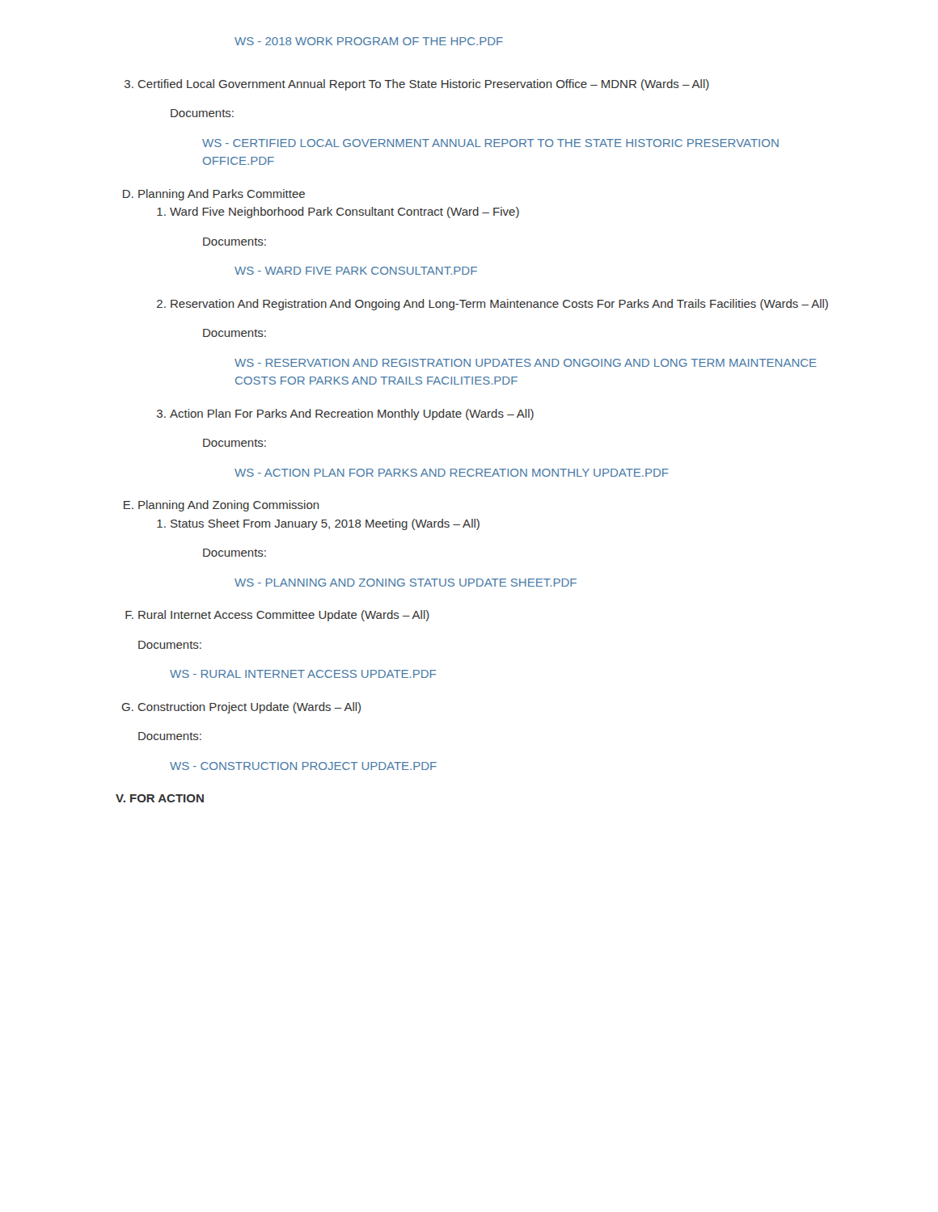WS - 2018 Work Program of the HPC.pdf
Certified Local Government Annual Report To The State Historic Preservation Office – MDNR (Wards – All)
Documents:
WS - Certified Local Government Annual Report to the State Historic Preservation Office.pdf
Planning And Parks Committee
Ward Five Neighborhood Park Consultant Contract (Ward – Five)
Documents:
WS - Ward Five Park Consultant.pdf
Reservation And Registration And Ongoing And Long-Term Maintenance Costs For Parks And Trails Facilities (Wards – All)
Documents:
WS - Reservation and Registration Updates and Ongoing and Long Term Maintenance Costs for Parks and Trails Facilities.pdf
Action Plan For Parks And Recreation Monthly Update (Wards – All)
Documents:
WS - Action Plan for Parks and Recreation Monthly Update.pdf
Planning And Zoning Commission
Status Sheet From January 5, 2018 Meeting (Wards – All)
Documents:
WS - Planning and Zoning Status Update Sheet.pdf
Rural Internet Access Committee Update (Wards – All)
Documents:
WS - Rural Internet Access Update.pdf
Construction Project Update (Wards – All)
Documents:
WS - Construction Project Update.pdf
FOR ACTION